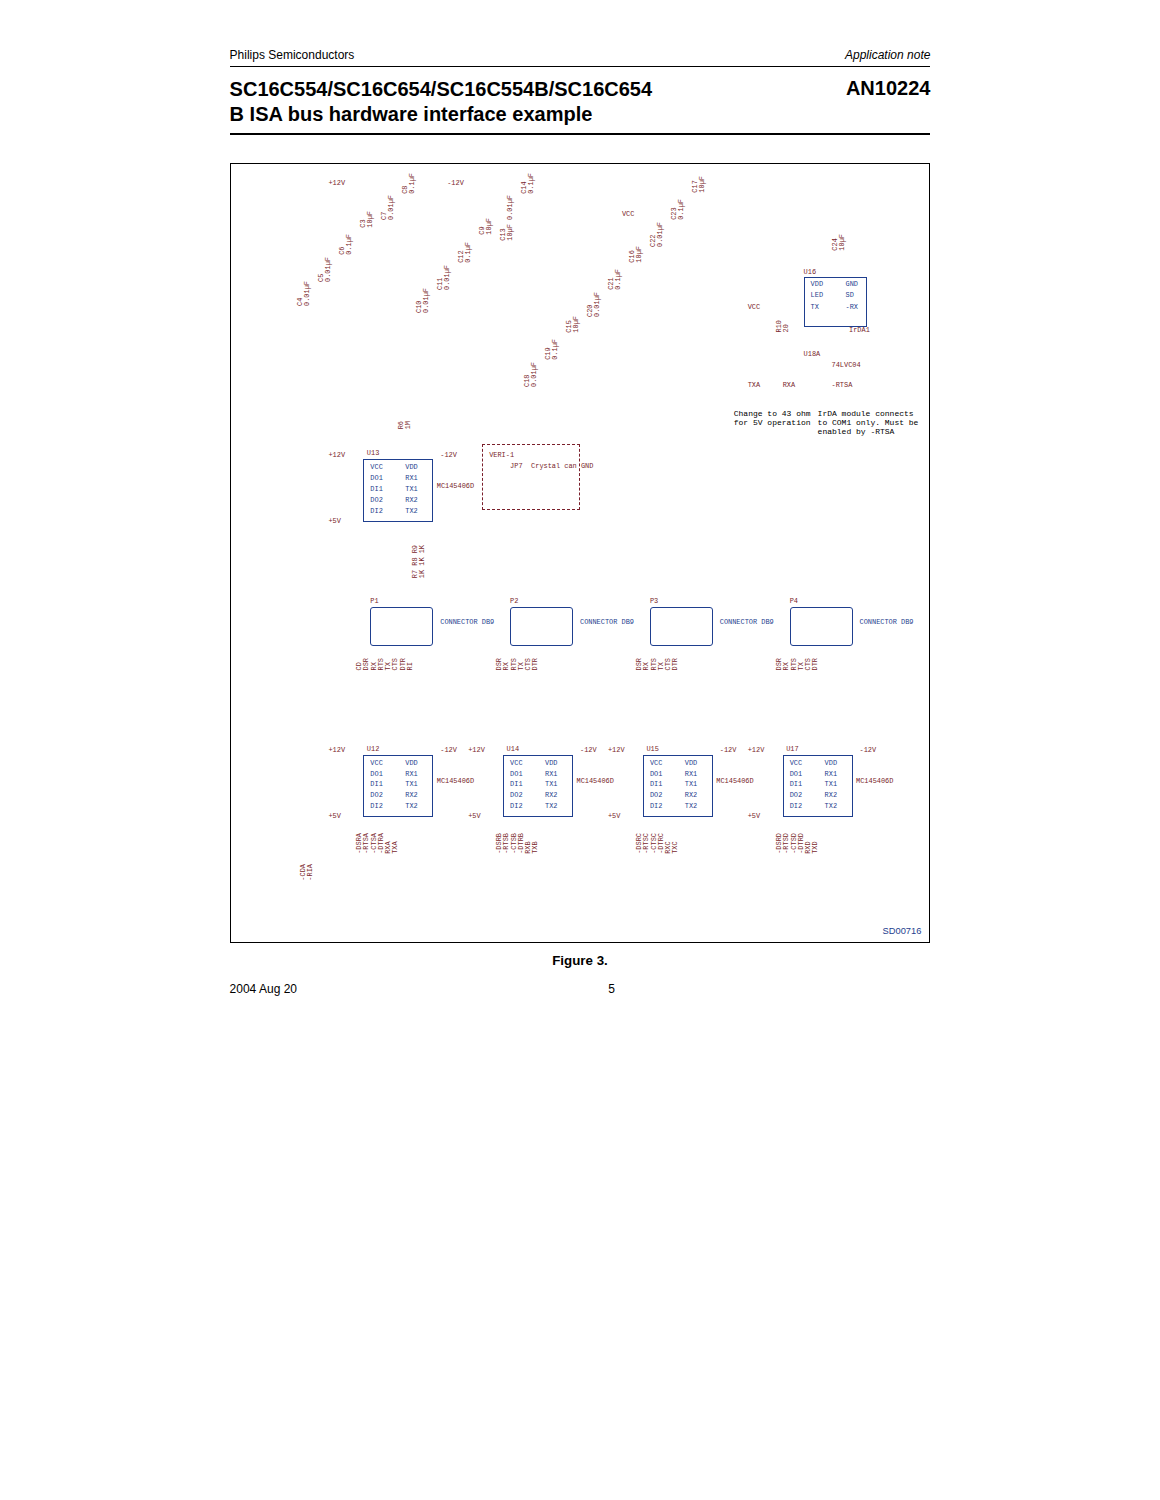Philips Semiconductors
Application note
SC16C554/SC16C654/SC16C554B/SC16C654
B ISA bus hardware interface example
AN10224
+12V C8
0.1µF C7
0.01µF C3
10µF C6
0.1µF C5
0.01µF C4
0.01µF -12V C14
0.1µF C13
10µF 0.01µF C9
10µF C12
0.1µF C11
0.01µF C10
0.01µF VCC C17
10µF C23
0.1µF C22
0.01µF C16
10µF C21
0.1µF C20
0.01µF C15
10µF C19
0.1µF C18
0.01µF C24
10µF VCC R10
20
VDD LED TX GND SD -RX U16 IrDA1 U18A 74LVC04 TXA RXA -RTSA
Change to 43 ohm for 5V operation
IrDA module connects to COM1 only. Must be enabled by -RTSA
VERI-1 JP7 Crystal can GND
U13 VCC DO1 DI1 DO2 DI2 VDD RX1 TX1 RX2 TX2 MC145406D +12V -12V +5V R6
1M R7 R8 R9
1K 1K 1K
P1 CONNECTOR DB9 CD
DSR
RX
RTS
TX
CTS
DTR
RI
P2 CONNECTOR DB9 DSR
RX
RTS
TX
CTS
DTR
P3 CONNECTOR DB9 DSR
RX
RTS
TX
CTS
DTR
P4 CONNECTOR DB9 DSR
RX
RTS
TX
CTS
DTR
U12 VCC DO1 DI1 DO2 DI2 VDD RX1 TX1 RX2 TX2 MC145406D +12V -12V +5V -DSRA
-RTSA
-CTSA
-DTRA
RXA
TXA -CDA
-RIA
U14 VCC DO1 DI1 DO2 DI2 VDD RX1 TX1 RX2 TX2 MC145406D +12V -12V +5V -DSRB
-RTSB
-CTSB
-DTRB
RXB
TXB
U15 VCC DO1 DI1 DO2 DI2 VDD RX1 TX1 RX2 TX2 MC145406D +12V -12V +5V -DSRC
-RTSC
-CTSC
-DTRC
RXC
TXC
U17 VCC DO1 DI1 DO2 DI2 VDD RX1 TX1 RX2 TX2 MC145406D +12V -12V +5V -DSRD
-RTSD
-CTSD
-DTRD
RXD
TXD
SD00716
Figure 3.
2004 Aug 20
5